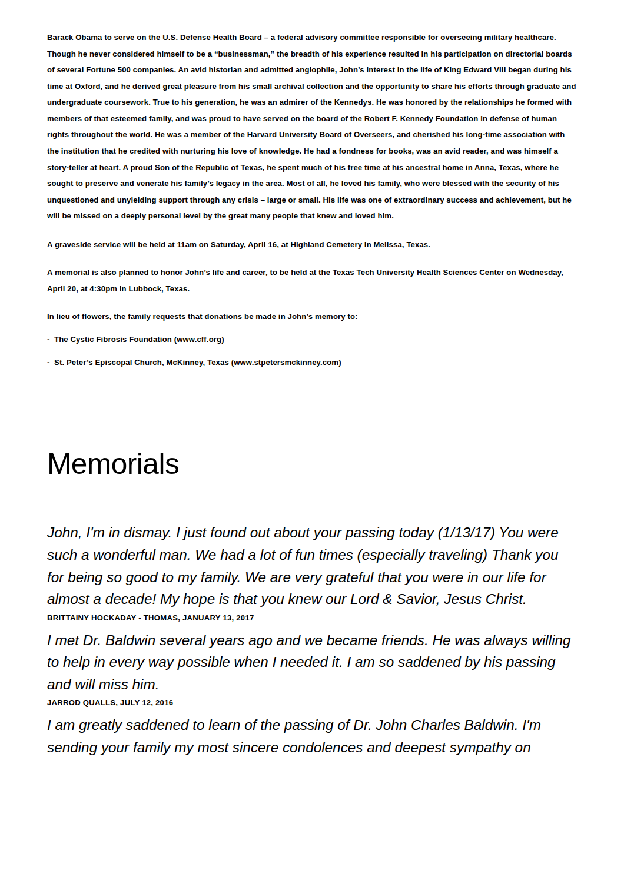Barack Obama to serve on the U.S. Defense Health Board – a federal advisory committee responsible for overseeing military healthcare. Though he never considered himself to be a “businessman,” the breadth of his experience resulted in his participation on directorial boards of several Fortune 500 companies. An avid historian and admitted anglophile, John’s interest in the life of King Edward VIII began during his time at Oxford, and he derived great pleasure from his small archival collection and the opportunity to share his efforts through graduate and undergraduate coursework. True to his generation, he was an admirer of the Kennedys. He was honored by the relationships he formed with members of that esteemed family, and was proud to have served on the board of the Robert F. Kennedy Foundation in defense of human rights throughout the world. He was a member of the Harvard University Board of Overseers, and cherished his long-time association with the institution that he credited with nurturing his love of knowledge. He had a fondness for books, was an avid reader, and was himself a story-teller at heart. A proud Son of the Republic of Texas, he spent much of his free time at his ancestral home in Anna, Texas, where he sought to preserve and venerate his family’s legacy in the area. Most of all, he loved his family, who were blessed with the security of his unquestioned and unyielding support through any crisis – large or small. His life was one of extraordinary success and achievement, but he will be missed on a deeply personal level by the great many people that knew and loved him.
A graveside service will be held at 11am on Saturday, April 16, at Highland Cemetery in Melissa, Texas.
A memorial is also planned to honor John’s life and career, to be held at the Texas Tech University Health Sciences Center on Wednesday, April 20, at 4:30pm in Lubbock, Texas.
In lieu of flowers, the family requests that donations be made in John’s memory to:
- The Cystic Fibrosis Foundation (www.cff.org)
- St. Peter’s Episcopal Church, McKinney, Texas (www.stpetersmckinney.com)
Memorials
John, I'm in dismay. I just found out about your passing today (1/13/17) You were such a wonderful man. We had a lot of fun times (especially traveling) Thank you for being so good to my family. We are very grateful that you were in our life for almost a decade! My hope is that you knew our Lord & Savior, Jesus Christ.
BRITTAINY HOCKADAY - THOMAS, JANUARY 13, 2017
I met Dr. Baldwin several years ago and we became friends. He was always willing to help in every way possible when I needed it. I am so saddened by his passing and will miss him.
JARROD QUALLS, JULY 12, 2016
I am greatly saddened to learn of the passing of Dr. John Charles Baldwin. I'm sending your family my most sincere condolences and deepest sympathy on